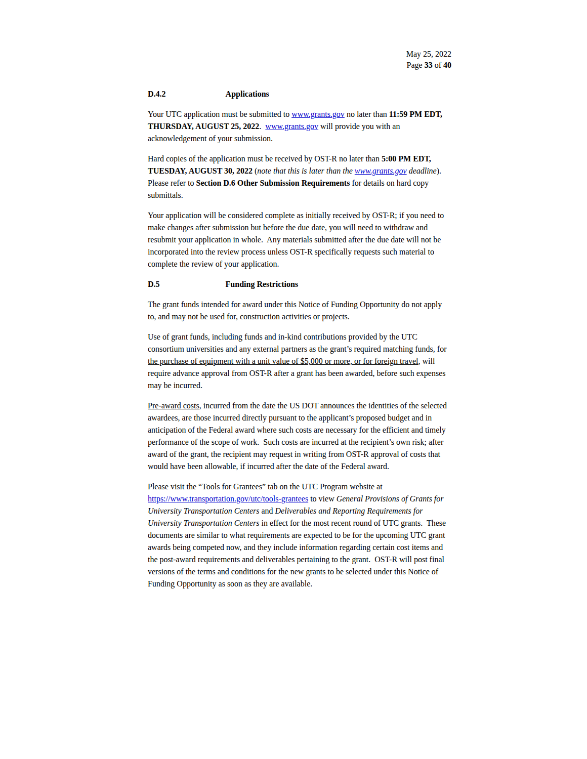May 25, 2022 Page 33 of 40
D.4.2 Applications
Your UTC application must be submitted to www.grants.gov no later than 11:59 PM EDT, THURSDAY, AUGUST 25, 2022. www.grants.gov will provide you with an acknowledgement of your submission.
Hard copies of the application must be received by OST-R no later than 5:00 PM EDT, TUESDAY, AUGUST 30, 2022 (note that this is later than the www.grants.gov deadline). Please refer to Section D.6 Other Submission Requirements for details on hard copy submittals.
Your application will be considered complete as initially received by OST-R; if you need to make changes after submission but before the due date, you will need to withdraw and resubmit your application in whole. Any materials submitted after the due date will not be incorporated into the review process unless OST-R specifically requests such material to complete the review of your application.
D.5 Funding Restrictions
The grant funds intended for award under this Notice of Funding Opportunity do not apply to, and may not be used for, construction activities or projects.
Use of grant funds, including funds and in-kind contributions provided by the UTC consortium universities and any external partners as the grant’s required matching funds, for the purchase of equipment with a unit value of $5,000 or more, or for foreign travel, will require advance approval from OST-R after a grant has been awarded, before such expenses may be incurred.
Pre-award costs, incurred from the date the US DOT announces the identities of the selected awardees, are those incurred directly pursuant to the applicant’s proposed budget and in anticipation of the Federal award where such costs are necessary for the efficient and timely performance of the scope of work. Such costs are incurred at the recipient’s own risk; after award of the grant, the recipient may request in writing from OST-R approval of costs that would have been allowable, if incurred after the date of the Federal award.
Please visit the “Tools for Grantees” tab on the UTC Program website at https://www.transportation.gov/utc/tools-grantees to view General Provisions of Grants for University Transportation Centers and Deliverables and Reporting Requirements for University Transportation Centers in effect for the most recent round of UTC grants. These documents are similar to what requirements are expected to be for the upcoming UTC grant awards being competed now, and they include information regarding certain cost items and the post-award requirements and deliverables pertaining to the grant. OST-R will post final versions of the terms and conditions for the new grants to be selected under this Notice of Funding Opportunity as soon as they are available.